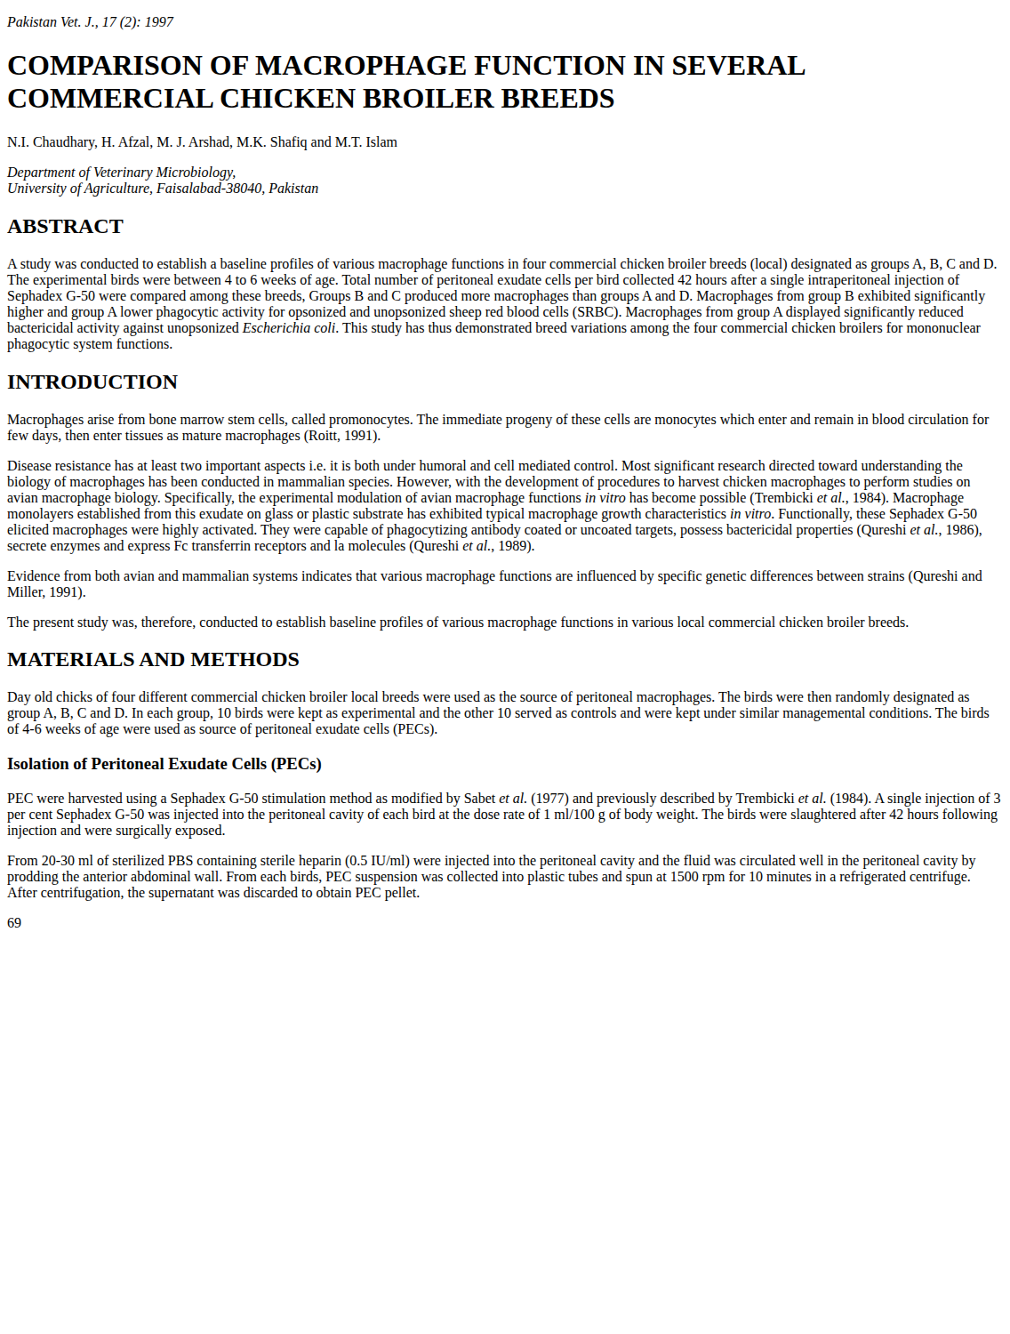Pakistan Vet. J., 17 (2): 1997
COMPARISON OF MACROPHAGE FUNCTION IN SEVERAL COMMERCIAL CHICKEN BROILER BREEDS
N.I. Chaudhary, H. Afzal, M. J. Arshad, M.K. Shafiq and M.T. Islam
Department of Veterinary Microbiology,
University of Agriculture, Faisalabad-38040, Pakistan
ABSTRACT
A study was conducted to establish a baseline profiles of various macrophage functions in four commercial chicken broiler breeds (local) designated as groups A, B, C and D. The experimental birds were between 4 to 6 weeks of age. Total number of peritoneal exudate cells per bird collected 42 hours after a single intraperitoneal injection of Sephadex G-50 were compared among these breeds, Groups B and C produced more macrophages than groups A and D. Macrophages from group B exhibited significantly higher and group A lower phagocytic activity for opsonized and unopsonized sheep red blood cells (SRBC). Macrophages from group A displayed significantly reduced bactericidal activity against unopsonized Escherichia coli. This study has thus demonstrated breed variations among the four commercial chicken broilers for mononuclear phagocytic system functions.
INTRODUCTION
Macrophages arise from bone marrow stem cells, called promonocytes. The immediate progeny of these cells are monocytes which enter and remain in blood circulation for few days, then enter tissues as mature macrophages (Roitt, 1991).
Disease resistance has at least two important aspects i.e. it is both under humoral and cell mediated control. Most significant research directed toward understanding the biology of macrophages has been conducted in mammalian species. However, with the development of procedures to harvest chicken macrophages to perform studies on avian macrophage biology. Specifically, the experimental modulation of avian macrophage functions in vitro has become possible (Trembicki et al., 1984). Macrophage monolayers established from this exudate on glass or plastic substrate has exhibited typical macrophage growth characteristics in vitro. Functionally, these Sephadex G-50 elicited macrophages were highly activated. They were capable of phagocytizing antibody coated or uncoated targets, possess bactericidal properties (Qureshi et al., 1986), secrete enzymes and express Fc transferrin receptors and la molecules (Qureshi et al., 1989).
Evidence from both avian and mammalian systems indicates that various macrophage functions are influenced by specific genetic differences between strains (Qureshi and Miller, 1991).
The present study was, therefore, conducted to establish baseline profiles of various macrophage functions in various local commercial chicken broiler breeds.
MATERIALS AND METHODS
Day old chicks of four different commercial chicken broiler local breeds were used as the source of peritoneal macrophages. The birds were then randomly designated as group A, B, C and D. In each group, 10 birds were kept as experimental and the other 10 served as controls and were kept under similar managemental conditions. The birds of 4-6 weeks of age were used as source of peritoneal exudate cells (PECs).
Isolation of Peritoneal Exudate Cells (PECs)
PEC were harvested using a Sephadex G-50 stimulation method as modified by Sabet et al. (1977) and previously described by Trembicki et al. (1984). A single injection of 3 per cent Sephadex G-50 was injected into the peritoneal cavity of each bird at the dose rate of 1 ml/100 g of body weight. The birds were slaughtered after 42 hours following injection and were surgically exposed.
From 20-30 ml of sterilized PBS containing sterile heparin (0.5 IU/ml) were injected into the peritoneal cavity and the fluid was circulated well in the peritoneal cavity by prodding the anterior abdominal wall. From each birds, PEC suspension was collected into plastic tubes and spun at 1500 rpm for 10 minutes in a refrigerated centrifuge. After centrifugation, the supernatant was discarded to obtain PEC pellet.
69